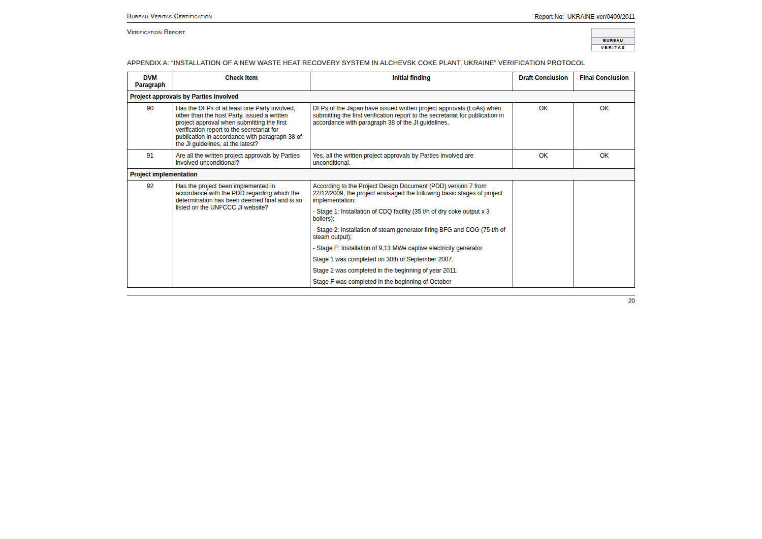Bureau Veritas Certification
Report No: UKRAINE-ver/0409/2011
Verification Report
BUREAU
VERITAS
Appendix A: “Installation of a new waste heat recovery system in Alchevsk Coke Plant, Ukraine” verification protocol
| DVM Paragraph | Check Item | Initial finding | Draft Conclusion | Final Conclusion |
| --- | --- | --- | --- | --- |
| Project approvals by Parties involved |
| 90 | Has the DFPs of at least one Party involved, other than the host Party, issued a written project approval when submitting the first verification report to the secretariat for publication in accordance with paragraph 38 of the JI guidelines, at the latest? | DFPs of the Japan have issued written project approvals (LoAs) when submitting the first verification report to the secretariat for publication in accordance with paragraph 38 of the JI guidelines. | OK | OK |
| 91 | Are all the written project approvals by Parties involved unconditional? | Yes, all the written project approvals by Parties involved are unconditional. | OK | OK |
| Project implementation |
| 92 | Has the project been implemented in accordance with the PDD regarding which the determination has been deemed final and is so listed on the UNFCCC JI website? | According to the Project Design Document (PDD) version 7 from 22/12/2009, the project envisaged the following basic stages of project implementation: - Stage 1: Installation of CDQ facility (35 t/h of dry coke output x 3 boilers); - Stage 2: Installation of steam generator firing BFG and COG (75 t/h of steam output); - Stage F: Installation of 9,13 MWe captive electricity generator. Stage 1 was completed on 30th of September 2007. Stage 2 was completed in the beginning of year 2011. Stage F was completed in the beginning of October | | |
20